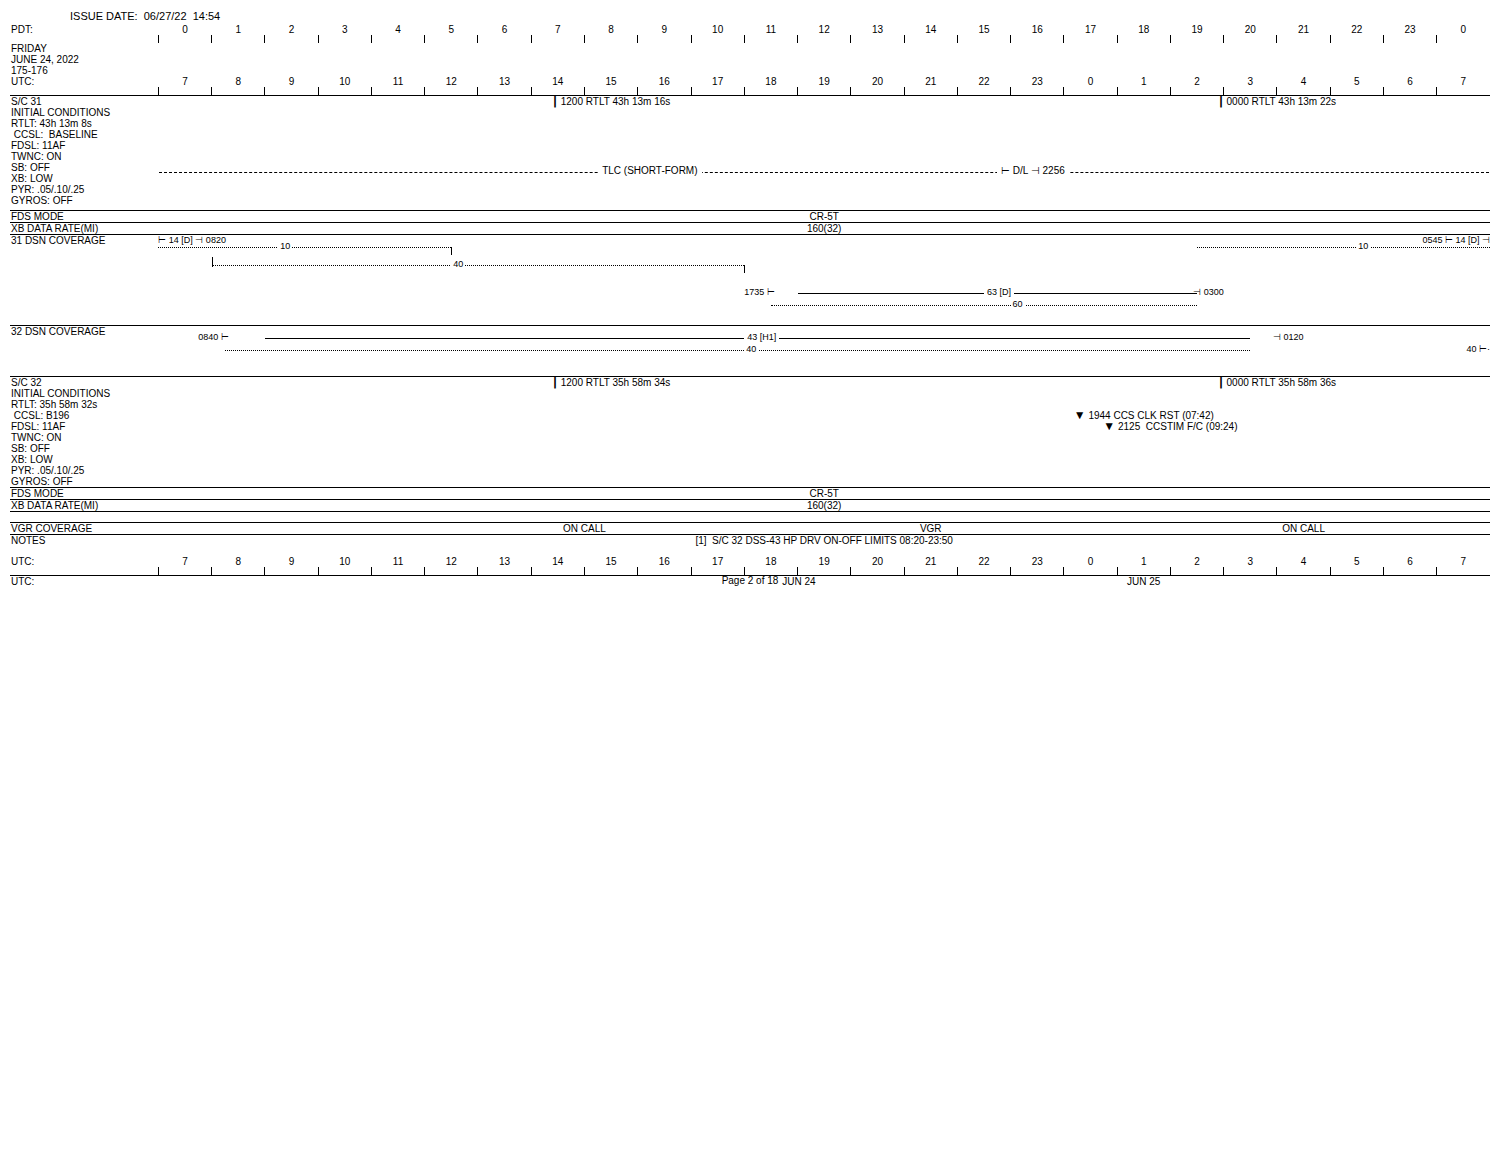ISSUE DATE: 06/27/22 14:54
| PDT: | 0 | 1 | 2 | 3 | 4 | 5 | 6 | 7 | 8 | 9 | 10 | 11 | 12 | 13 | 14 | 15 | 16 | 17 | 18 | 19 | 20 | 21 | 22 | 23 | 0 |
| FRIDAY | |
| JUNE 24, 2022 | |
| 175-176 | |
| UTC: | 7 | 8 | 9 | 10 | 11 | 12 | 13 | 14 | 15 | 16 | 17 | 18 | 19 | 20 | 21 | 22 | 23 | 0 | 1 | 2 | 3 | 4 | 5 | 6 | 7 |
| S/C 31 INITIAL CONDITIONS | | ┃ 1200 RTLT 43h 13m 16s | | ┃ 0000 RTLT 43h 13m 22s |
| RTLT: 43h 13m 8s | |
| CCSL: BASELINE | |
| FDSL: 11AF TWNC: ON SB: OFF XB: LOW PYR: .05/.10/.25 GYROS: OFF | TLC (SHORT-FORM) ⊢ D/L ⊣ 2256 |
| FDS MODE | CR-5T |
| XB DATA RATE(MI) | 160(32) |
| 31 DSN COVERAGE | ⊢ 14 [D] ⊣ 0820 10 40 1735 ⊢ 63 [D] ⊣ 0300 60 0545 ⊢ 14 [D] ⊣ 10 |
| 32 DSN COVERAGE | 0840 ⊢ 43 [H1] ⊣ 0120 40 40 ⊢· |
| S/C 32 INITIAL CONDITIONS | | ┃ 1200 RTLT 35h 58m 34s | | ┃ 0000 RTLT 35h 58m 36s |
| RTLT: 35h 58m 32s | |
| CCSL: B196 | | ▼ 1944 CCS CLK RST (07:42) |
| FDSL: 11AF TWNC: ON SB: OFF XB: LOW PYR: .05/.10/.25 GYROS: OFF | | ▼ 2125 CCSTIM F/C (09:24) |
| FDS MODE | CR-5T |
| XB DATA RATE(MI) | 160(32) |
| VGR COVERAGE | | ON CALL | | VGR | | ON CALL |
| NOTES | [1] S/C 32 DSS-43 HP DRV ON-OFF LIMITS 08:20-23:50 |
| UTC: | 7 | 8 | 9 | 10 | 11 | 12 | 13 | 14 | 15 | 16 | 17 | 18 | 19 | 20 | 21 | 22 | 23 | 0 | 1 | 2 | 3 | 4 | 5 | 6 | 7 |
| UTC: | JUN 24 | JUN 25 |
Page 2 of 18